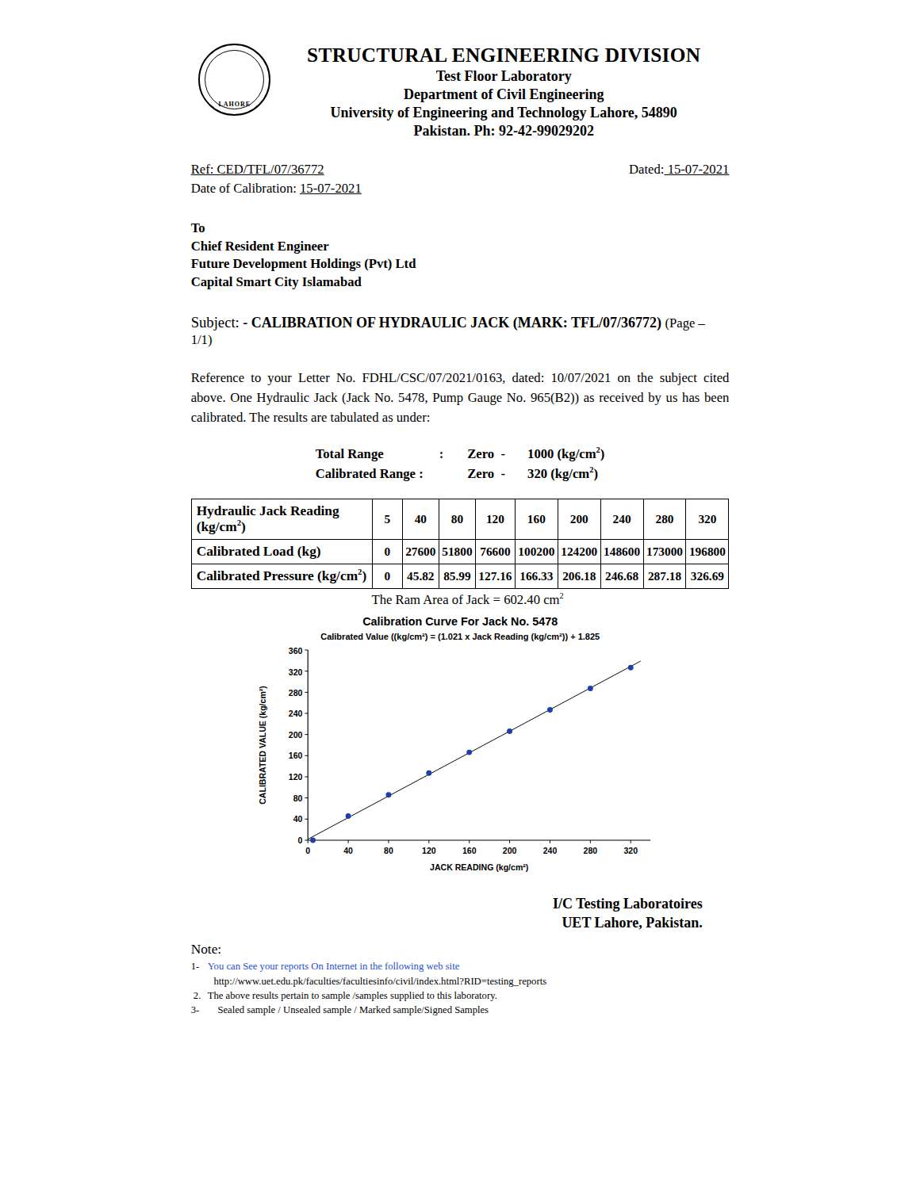LAHORE
STRUCTURAL ENGINEERING DIVISION
Test Floor Laboratory
Department of Civil Engineering
University of Engineering and Technology Lahore, 54890
Pakistan. Ph: 92-42-99029202
Ref: CED/TFL/07/36772
Dated: 15-07-2021
Date of Calibration: 15-07-2021
To
Chief Resident Engineer
Future Development Holdings (Pvt) Ltd
Capital Smart City Islamabad
Subject: - CALIBRATION OF HYDRAULIC JACK (MARK: TFL/07/36772) (Page – 1/1)
Reference to your Letter No. FDHL/CSC/07/2021/0163, dated: 10/07/2021 on the subject cited above. One Hydraulic Jack (Jack No. 5478, Pump Gauge No. 965(B2)) as received by us has been calibrated. The results are tabulated as under:
| Total Range | : | Zero - | 1000 (kg/cm 2 ) |
| Calibrated Range : | | Zero - | 320 (kg/cm 2 ) |
| Hydraulic Jack Reading (kg/cm 2 ) | 5 | 40 | 80 | 120 | 160 | 200 | 240 | 280 | 320 |
| Calibrated Load (kg) | 0 | 27600 | 51800 | 76600 | 100200 | 124200 | 148600 | 173000 | 196800 |
| Calibrated Pressure (kg/cm 2 ) | 0 | 45.82 | 85.99 | 127.16 | 166.33 | 206.18 | 246.68 | 287.18 | 326.69 |
The Ram Area of Jack = 602.40 cm2
Calibration Curve For Jack No. 5478 Calibrated Value ((kg/cm²) = (1.021 x Jack Reading (kg/cm²)) + 1.825 0 40 80 120 160 200 240 280 320 360 0 40 80 120 160 200 240 280 320 JACK READING (kg/cm²) CALIBRATED VALUE (kg/cm²)
I/C Testing Laboratoires
UET Lahore, Pakistan.
Note:
1-You can See your reports On Internet in the following web site http://www.uet.edu.pk/faculties/facultiesinfo/civil/index.html?RID=testing_reports
2. The above results pertain to sample /samples supplied to this laboratory.
3- Sealed sample / Unsealed sample / Marked sample/Signed Samples